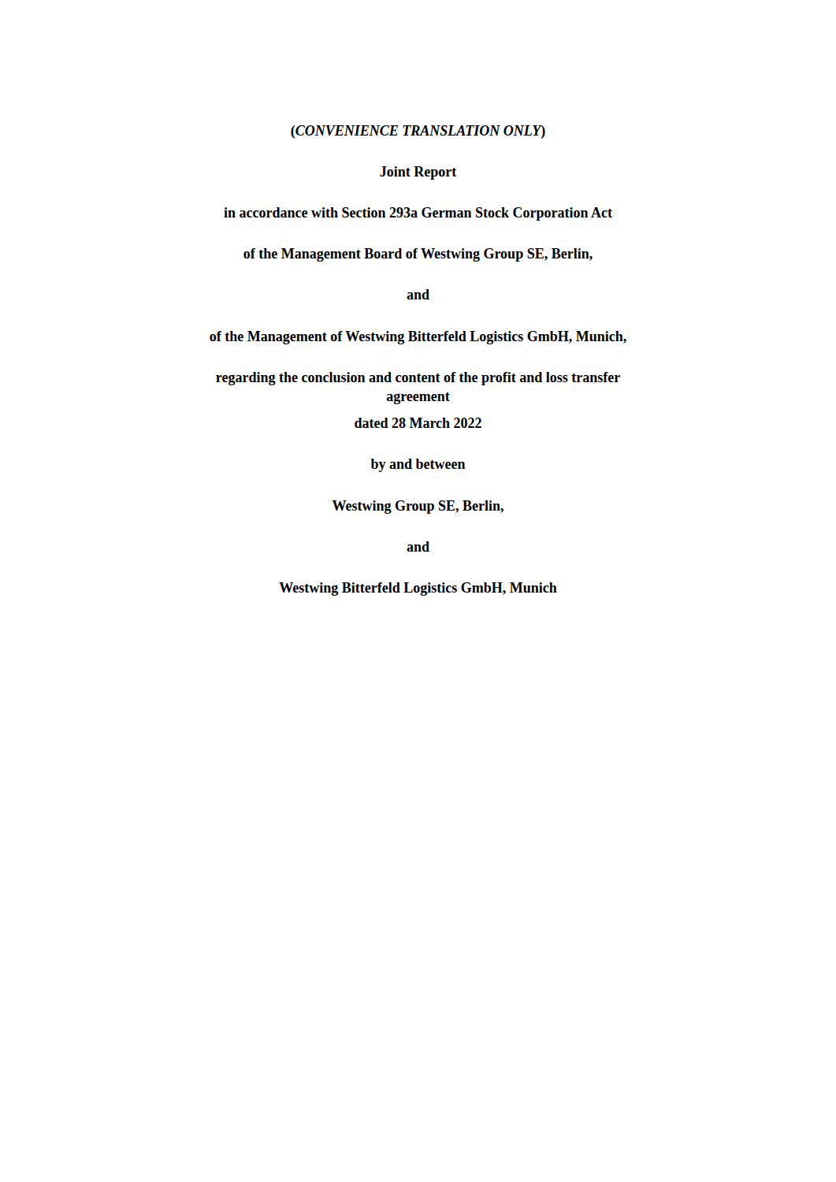(CONVENIENCE TRANSLATION ONLY)
Joint Report
in accordance with Section 293a German Stock Corporation Act
of the Management Board of Westwing Group SE, Berlin,
and
of the Management of Westwing Bitterfeld Logistics GmbH, Munich,
regarding the conclusion and content of the profit and loss transfer agreement
dated 28 March 2022
by and between
Westwing Group SE, Berlin,
and
Westwing Bitterfeld Logistics GmbH, Munich